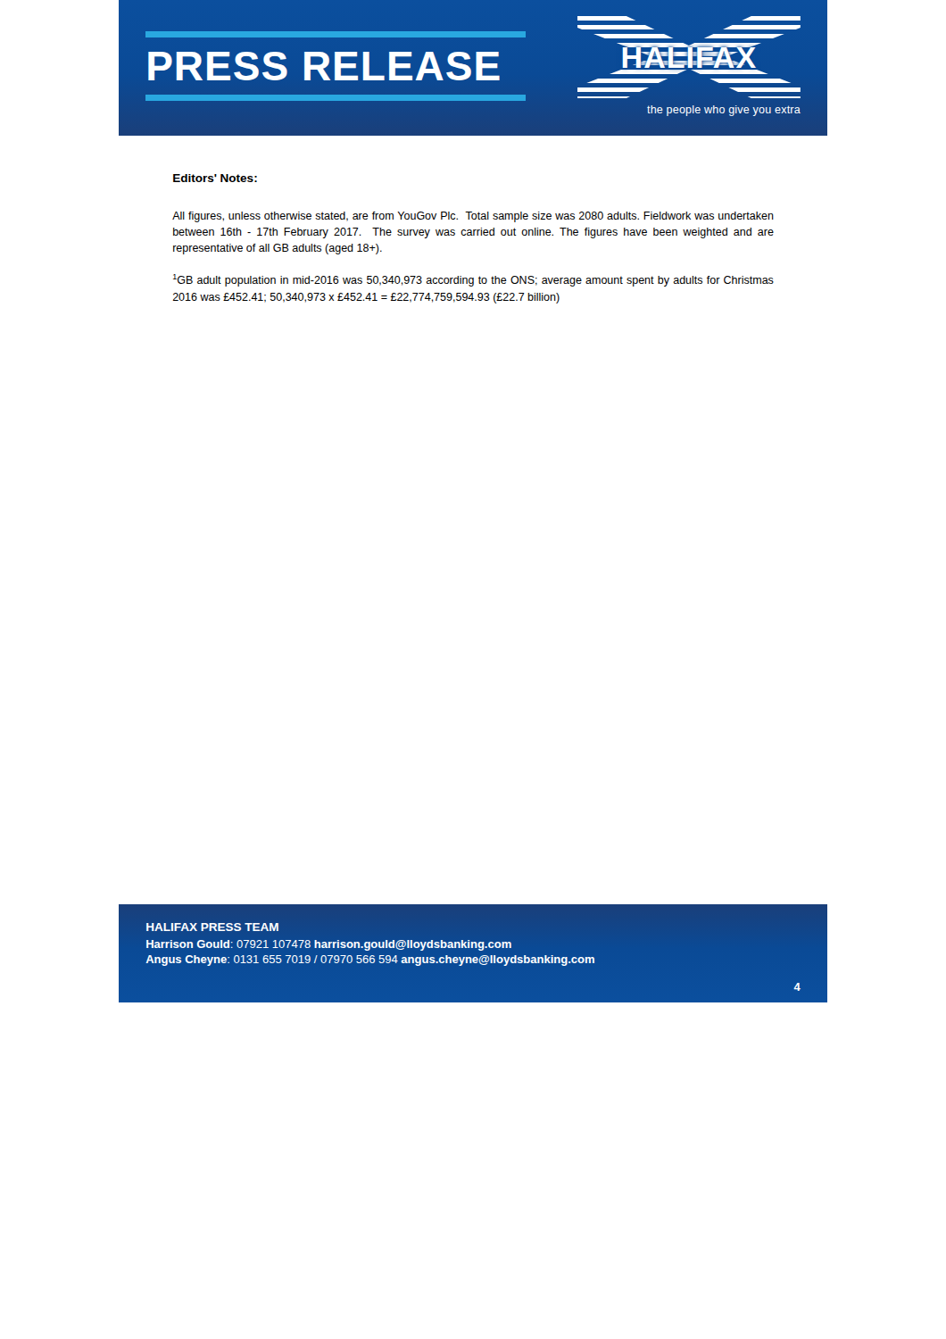PRESS RELEASE
HALIFAX
the people who give you extra
Editors' Notes:
All figures, unless otherwise stated, are from YouGov Plc. Total sample size was 2080 adults. Fieldwork was undertaken between 16th - 17th February 2017. The survey was carried out online. The figures have been weighted and are representative of all GB adults (aged 18+).
1GB adult population in mid-2016 was 50,340,973 according to the ONS; average amount spent by adults for Christmas 2016 was £452.41; 50,340,973 x £452.41 = £22,774,759,594.93 (£22.7 billion)
HALIFAX PRESS TEAM
Harrison Gould: 07921 107478 harrison.gould@lloydsbanking.com
Angus Cheyne: 0131 655 7019 / 07970 566 594 angus.cheyne@lloydsbanking.com
4